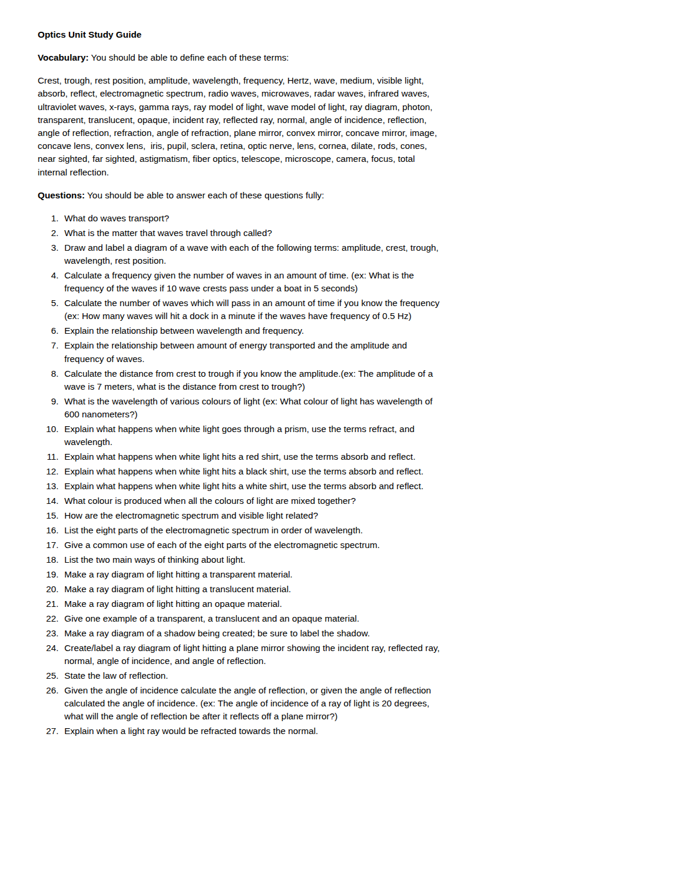Optics Unit Study Guide
Vocabulary: You should be able to define each of these terms:
Crest, trough, rest position, amplitude, wavelength, frequency, Hertz, wave, medium, visible light, absorb, reflect, electromagnetic spectrum, radio waves, microwaves, radar waves, infrared waves, ultraviolet waves, x-rays, gamma rays, ray model of light, wave model of light, ray diagram, photon, transparent, translucent, opaque, incident ray, reflected ray, normal, angle of incidence, reflection, angle of reflection, refraction, angle of refraction, plane mirror, convex mirror, concave mirror, image, concave lens, convex lens, iris, pupil, sclera, retina, optic nerve, lens, cornea, dilate, rods, cones, near sighted, far sighted, astigmatism, fiber optics, telescope, microscope, camera, focus, total internal reflection.
Questions: You should be able to answer each of these questions fully:
What do waves transport?
What is the matter that waves travel through called?
Draw and label a diagram of a wave with each of the following terms: amplitude, crest, trough, wavelength, rest position.
Calculate a frequency given the number of waves in an amount of time. (ex: What is the frequency of the waves if 10 wave crests pass under a boat in 5 seconds)
Calculate the number of waves which will pass in an amount of time if you know the frequency (ex: How many waves will hit a dock in a minute if the waves have frequency of 0.5 Hz)
Explain the relationship between wavelength and frequency.
Explain the relationship between amount of energy transported and the amplitude and frequency of waves.
Calculate the distance from crest to trough if you know the amplitude.(ex: The amplitude of a wave is 7 meters, what is the distance from crest to trough?)
What is the wavelength of various colours of light (ex: What colour of light has wavelength of 600 nanometers?)
Explain what happens when white light goes through a prism, use the terms refract, and wavelength.
Explain what happens when white light hits a red shirt, use the terms absorb and reflect.
Explain what happens when white light hits a black shirt, use the terms absorb and reflect.
Explain what happens when white light hits a white shirt, use the terms absorb and reflect.
What colour is produced when all the colours of light are mixed together?
How are the electromagnetic spectrum and visible light related?
List the eight parts of the electromagnetic spectrum in order of wavelength.
Give a common use of each of the eight parts of the electromagnetic spectrum.
List the two main ways of thinking about light.
Make a ray diagram of light hitting a transparent material.
Make a ray diagram of light hitting a translucent material.
Make a ray diagram of light hitting an opaque material.
Give one example of a transparent, a translucent and an opaque material.
Make a ray diagram of a shadow being created; be sure to label the shadow.
Create/label a ray diagram of light hitting a plane mirror showing the incident ray, reflected ray, normal, angle of incidence, and angle of reflection.
State the law of reflection.
Given the angle of incidence calculate the angle of reflection, or given the angle of reflection calculated the angle of incidence. (ex: The angle of incidence of a ray of light is 20 degrees, what will the angle of reflection be after it reflects off a plane mirror?)
Explain when a light ray would be refracted towards the normal.